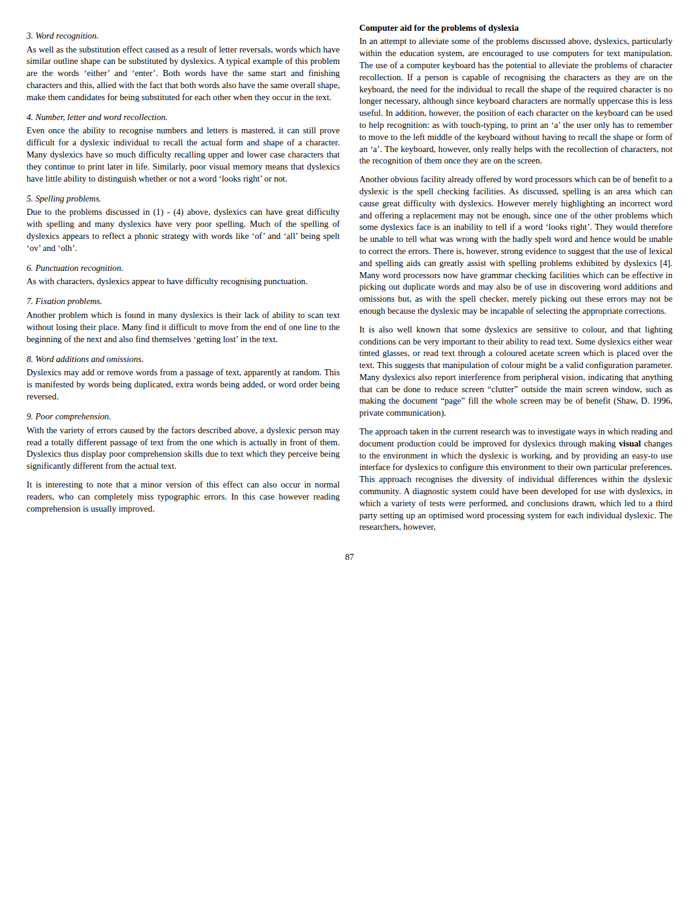3. Word recognition.
As well as the substitution effect caused as a result of letter reversals, words which have similar outline shape can be substituted by dyslexics. A typical example of this problem are the words ‘either’ and ‘enter’. Both words have the same start and finishing characters and this, allied with the fact that both words also have the same overall shape, make them candidates for being substituted for each other when they occur in the text.
4. Number, letter and word recollection.
Even once the ability to recognise numbers and letters is mastered, it can still prove difficult for a dyslexic individual to recall the actual form and shape of a character. Many dyslexics have so much difficulty recalling upper and lower case characters that they continue to print later in life. Similarly, poor visual memory means that dyslexics have little ability to distinguish whether or not a word ‘looks right’ or not.
5. Spelling problems.
Due to the problems discussed in (1) - (4) above, dyslexics can have great difficulty with spelling and many dyslexics have very poor spelling. Much of the spelling of dyslexics appears to reflect a phonic strategy with words like ‘of’ and ‘all’ being spelt ‘ov’ and ‘olh’.
6. Punctuation recognition.
As with characters, dyslexics appear to have difficulty recognising punctuation.
7. Fixation problems.
Another problem which is found in many dyslexics is their lack of ability to scan text without losing their place. Many find it difficult to move from the end of one line to the beginning of the next and also find themselves ‘getting lost’ in the text.
8. Word additions and omissions.
Dyslexics may add or remove words from a passage of text, apparently at random. This is manifested by words being duplicated, extra words being added, or word order being reversed.
9. Poor comprehension.
With the variety of errors caused by the factors described above, a dyslexic person may read a totally different passage of text from the one which is actually in front of them. Dyslexics thus display poor comprehension skills due to text which they perceive being significantly different from the actual text.
It is interesting to note that a minor version of this effect can also occur in normal readers, who can completely miss typographic errors. In this case however reading comprehension is usually improved.
Computer aid for the problems of dyslexia
In an attempt to alleviate some of the problems discussed above, dyslexics, particularly within the education system, are encouraged to use computers for text manipulation. The use of a computer keyboard has the potential to alleviate the problems of character recollection. If a person is capable of recognising the characters as they are on the keyboard, the need for the individual to recall the shape of the required character is no longer necessary, although since keyboard characters are normally uppercase this is less useful. In addition, however, the position of each character on the keyboard can be used to help recognition: as with touch-typing, to print an ‘a’ the user only has to remember to move to the left middle of the keyboard without having to recall the shape or form of an ‘a’. The keyboard, however, only really helps with the recollection of characters, not the recognition of them once they are on the screen.
Another obvious facility already offered by word processors which can be of benefit to a dyslexic is the spell checking facilities. As discussed, spelling is an area which can cause great difficulty with dyslexics. However merely highlighting an incorrect word and offering a replacement may not be enough, since one of the other problems which some dyslexics face is an inability to tell if a word ‘looks right’. They would therefore be unable to tell what was wrong with the badly spelt word and hence would be unable to correct the errors. There is, however, strong evidence to suggest that the use of lexical and spelling aids can greatly assist with spelling problems exhibited by dyslexics [4]. Many word processors now have grammar checking facilities which can be effective in picking out duplicate words and may also be of use in discovering word additions and omissions but, as with the spell checker, merely picking out these errors may not be enough because the dyslexic may be incapable of selecting the appropriate corrections.
It is also well known that some dyslexics are sensitive to colour, and that lighting conditions can be very important to their ability to read text. Some dyslexics either wear tinted glasses, or read text through a coloured acetate screen which is placed over the text. This suggests that manipulation of colour might be a valid configuration parameter. Many dyslexics also report interference from peripheral vision, indicating that anything that can be done to reduce screen “clutter” outside the main screen window, such as making the document “page” fill the whole screen may be of benefit (Shaw, D. 1996, private communication).
The approach taken in the current research was to investigate ways in which reading and document production could be improved for dyslexics through making visual changes to the environment in which the dyslexic is working, and by providing an easy-to use interface for dyslexics to configure this environment to their own particular preferences. This approach recognises the diversity of individual differences within the dyslexic community. A diagnostic system could have been developed for use with dyslexics, in which a variety of tests were performed, and conclusions drawn, which led to a third party setting up an optimised word processing system for each individual dyslexic. The researchers, however,
87